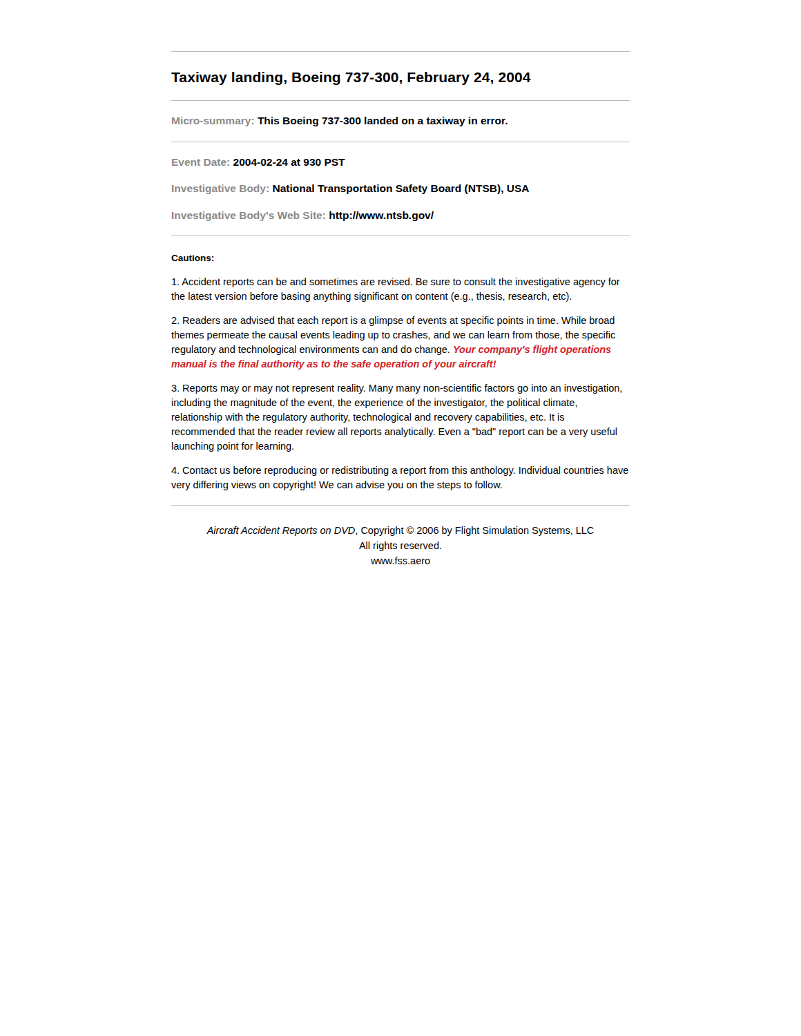Taxiway landing, Boeing 737-300, February 24, 2004
Micro-summary: This Boeing 737-300 landed on a taxiway in error.
Event Date: 2004-02-24 at 930 PST
Investigative Body: National Transportation Safety Board (NTSB), USA
Investigative Body's Web Site: http://www.ntsb.gov/
Cautions:
1. Accident reports can be and sometimes are revised. Be sure to consult the investigative agency for the latest version before basing anything significant on content (e.g., thesis, research, etc).
2. Readers are advised that each report is a glimpse of events at specific points in time. While broad themes permeate the causal events leading up to crashes, and we can learn from those, the specific regulatory and technological environments can and do change. Your company's flight operations manual is the final authority as to the safe operation of your aircraft!
3. Reports may or may not represent reality. Many many non-scientific factors go into an investigation, including the magnitude of the event, the experience of the investigator, the political climate, relationship with the regulatory authority, technological and recovery capabilities, etc. It is recommended that the reader review all reports analytically. Even a "bad" report can be a very useful launching point for learning.
4. Contact us before reproducing or redistributing a report from this anthology. Individual countries have very differing views on copyright! We can advise you on the steps to follow.
Aircraft Accident Reports on DVD, Copyright © 2006 by Flight Simulation Systems, LLC
All rights reserved.
www.fss.aero